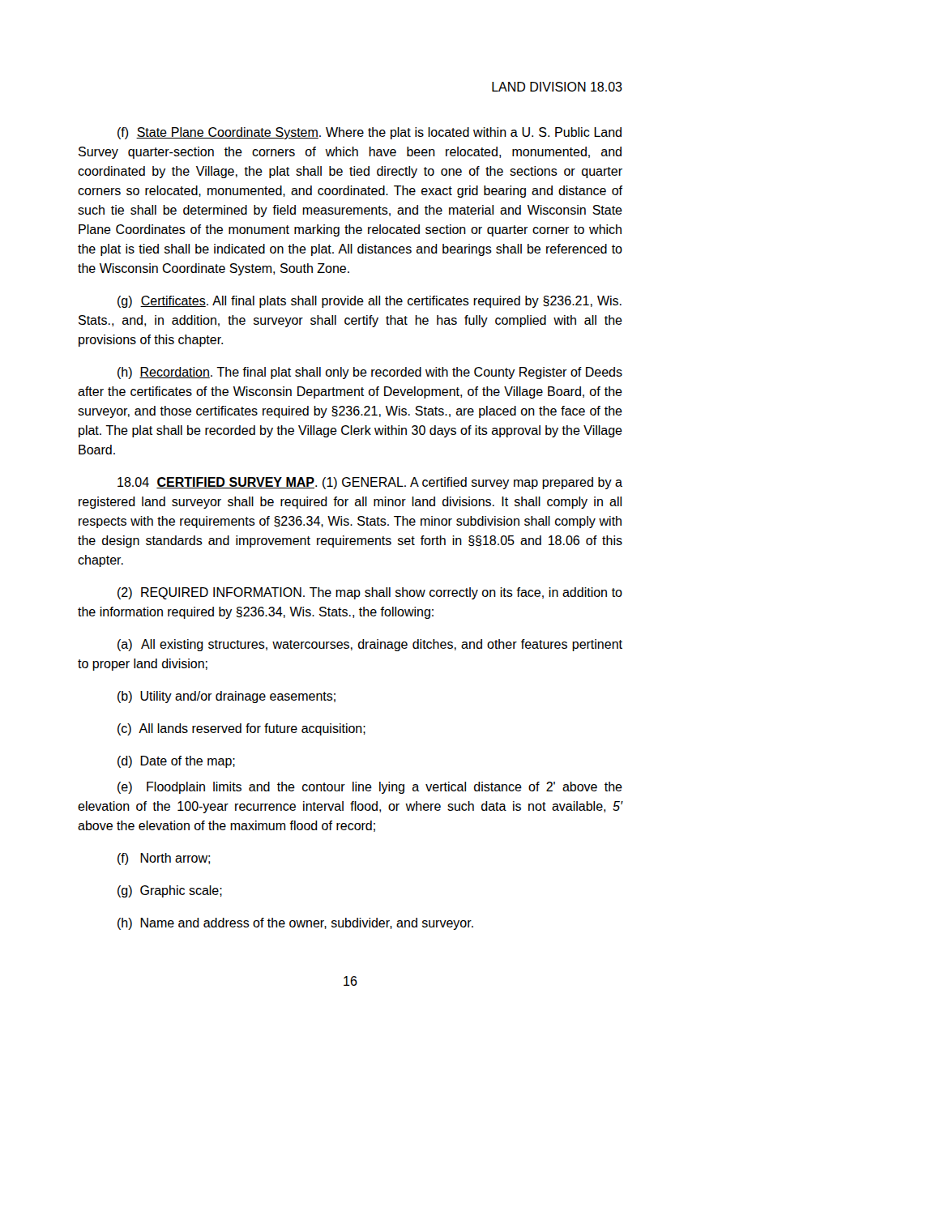LAND DIVISION 18.03
(f) State Plane Coordinate System. Where the plat is located within a U. S. Public Land Survey quarter-section the corners of which have been relocated, monumented, and coordinated by the Village, the plat shall be tied directly to one of the sections or quarter corners so relocated, monumented, and coordinated. The exact grid bearing and distance of such tie shall be determined by field measurements, and the material and Wisconsin State Plane Coordinates of the monument marking the relocated section or quarter corner to which the plat is tied shall be indicated on the plat. All distances and bearings shall be referenced to the Wisconsin Coordinate System, South Zone.
(g) Certificates. All final plats shall provide all the certificates required by §236.21, Wis. Stats., and, in addition, the surveyor shall certify that he has fully complied with all the provisions of this chapter.
(h) Recordation. The final plat shall only be recorded with the County Register of Deeds after the certificates of the Wisconsin Department of Development, of the Village Board, of the surveyor, and those certificates required by §236.21, Wis. Stats., are placed on the face of the plat. The plat shall be recorded by the Village Clerk within 30 days of its approval by the Village Board.
18.04 CERTIFIED SURVEY MAP. (1) GENERAL. A certified survey map prepared by a registered land surveyor shall be required for all minor land divisions. It shall comply in all respects with the requirements of §236.34, Wis. Stats. The minor subdivision shall comply with the design standards and improvement requirements set forth in §§18.05 and 18.06 of this chapter.
(2) REQUIRED INFORMATION. The map shall show correctly on its face, in addition to the information required by §236.34, Wis. Stats., the following:
(a) All existing structures, watercourses, drainage ditches, and other features pertinent to proper land division;
(b) Utility and/or drainage easements;
(c) All lands reserved for future acquisition;
(d) Date of the map;
(e) Floodplain limits and the contour line lying a vertical distance of 2' above the elevation of the 100-year recurrence interval flood, or where such data is not available, 5′ above the elevation of the maximum flood of record;
(f) North arrow;
(g) Graphic scale;
(h) Name and address of the owner, subdivider, and surveyor.
16